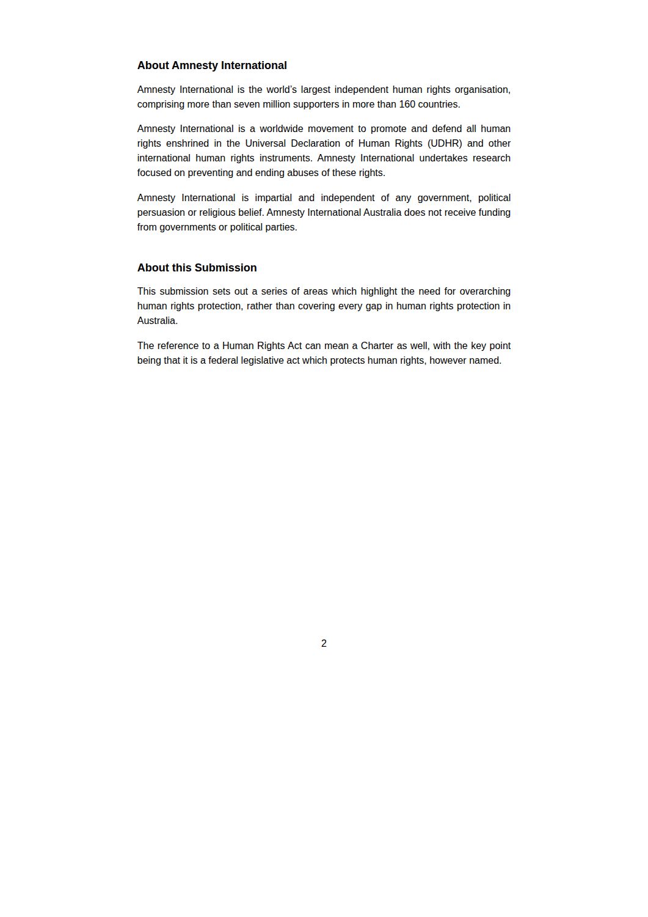About Amnesty International
Amnesty International is the world’s largest independent human rights organisation, comprising more than seven million supporters in more than 160 countries.
Amnesty International is a worldwide movement to promote and defend all human rights enshrined in the Universal Declaration of Human Rights (UDHR) and other international human rights instruments. Amnesty International undertakes research focused on preventing and ending abuses of these rights.
Amnesty International is impartial and independent of any government, political persuasion or religious belief. Amnesty International Australia does not receive funding from governments or political parties.
About this Submission
This submission sets out a series of areas which highlight the need for overarching human rights protection, rather than covering every gap in human rights protection in Australia.
The reference to a Human Rights Act can mean a Charter as well, with the key point being that it is a federal legislative act which protects human rights, however named.
2